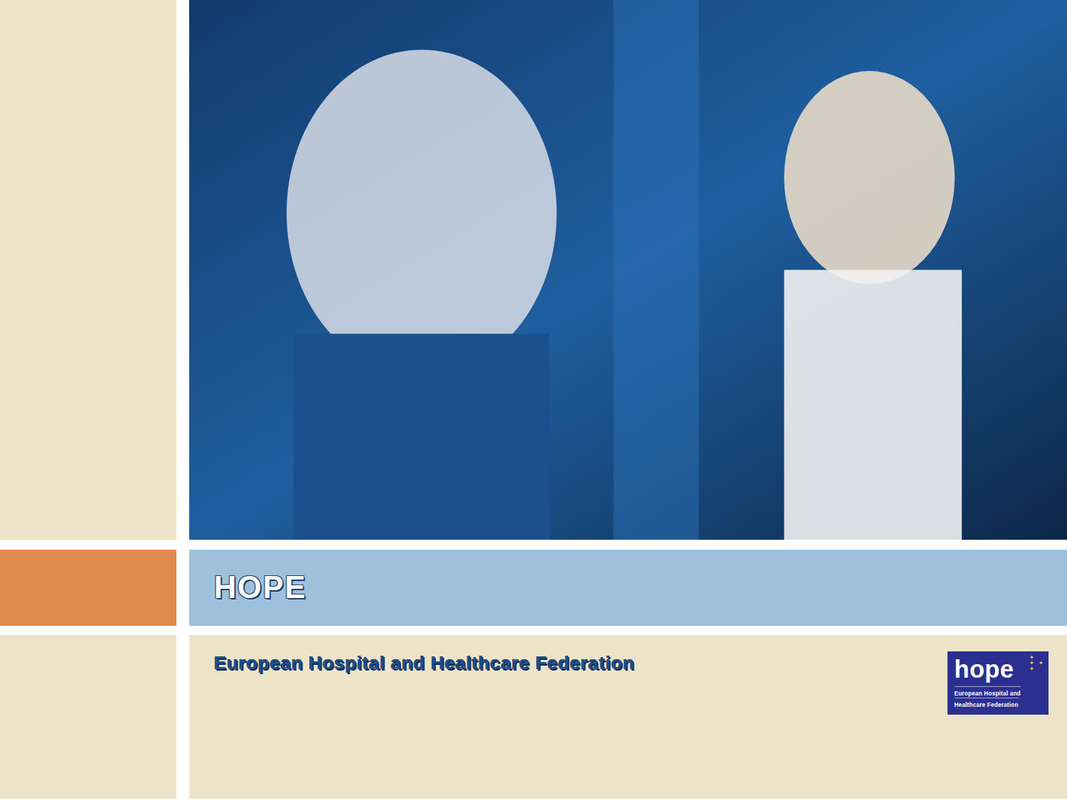HOPE
European Hospital and Healthcare Federation
✦
✦ ✦
✦ hope European Hospital and
Healthcare Federation